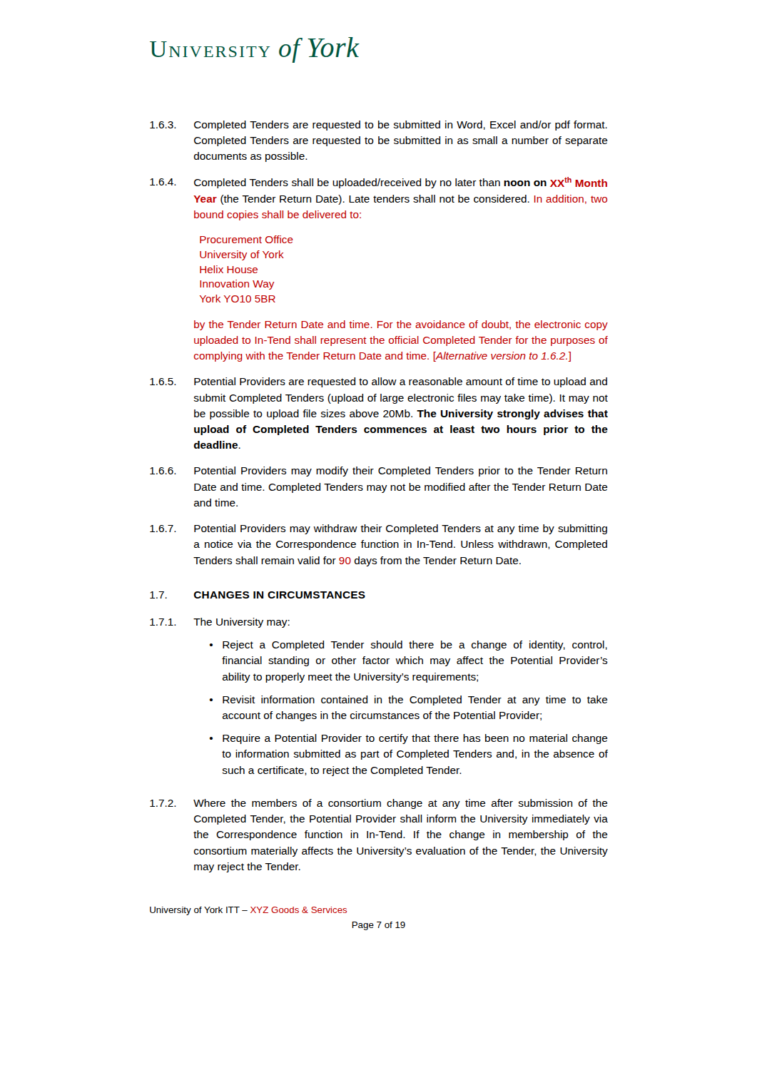University of York
1.6.3.
Completed Tenders are requested to be submitted in Word, Excel and/or pdf format. Completed Tenders are requested to be submitted in as small a number of separate documents as possible.
1.6.4.
Completed Tenders shall be uploaded/received by no later than noon on XXth Month Year (the Tender Return Date). Late tenders shall not be considered. In addition, two bound copies shall be delivered to:
Procurement Office
University of York
Helix House
Innovation Way
York YO10 5BR
by the Tender Return Date and time. For the avoidance of doubt, the electronic copy uploaded to In-Tend shall represent the official Completed Tender for the purposes of complying with the Tender Return Date and time. [Alternative version to 1.6.2.]
1.6.5.
Potential Providers are requested to allow a reasonable amount of time to upload and submit Completed Tenders (upload of large electronic files may take time). It may not be possible to upload file sizes above 20Mb. The University strongly advises that upload of Completed Tenders commences at least two hours prior to the deadline.
1.6.6.
Potential Providers may modify their Completed Tenders prior to the Tender Return Date and time. Completed Tenders may not be modified after the Tender Return Date and time.
1.6.7.
Potential Providers may withdraw their Completed Tenders at any time by submitting a notice via the Correspondence function in In-Tend. Unless withdrawn, Completed Tenders shall remain valid for 90 days from the Tender Return Date.
1.7.
CHANGES IN CIRCUMSTANCES
1.7.1.
The University may:
Reject a Completed Tender should there be a change of identity, control, financial standing or other factor which may affect the Potential Provider’s ability to properly meet the University’s requirements;
Revisit information contained in the Completed Tender at any time to take account of changes in the circumstances of the Potential Provider;
Require a Potential Provider to certify that there has been no material change to information submitted as part of Completed Tenders and, in the absence of such a certificate, to reject the Completed Tender.
1.7.2.
Where the members of a consortium change at any time after submission of the Completed Tender, the Potential Provider shall inform the University immediately via the Correspondence function in In-Tend. If the change in membership of the consortium materially affects the University’s evaluation of the Tender, the University may reject the Tender.
University of York ITT – XYZ Goods & Services
Page 7 of 19